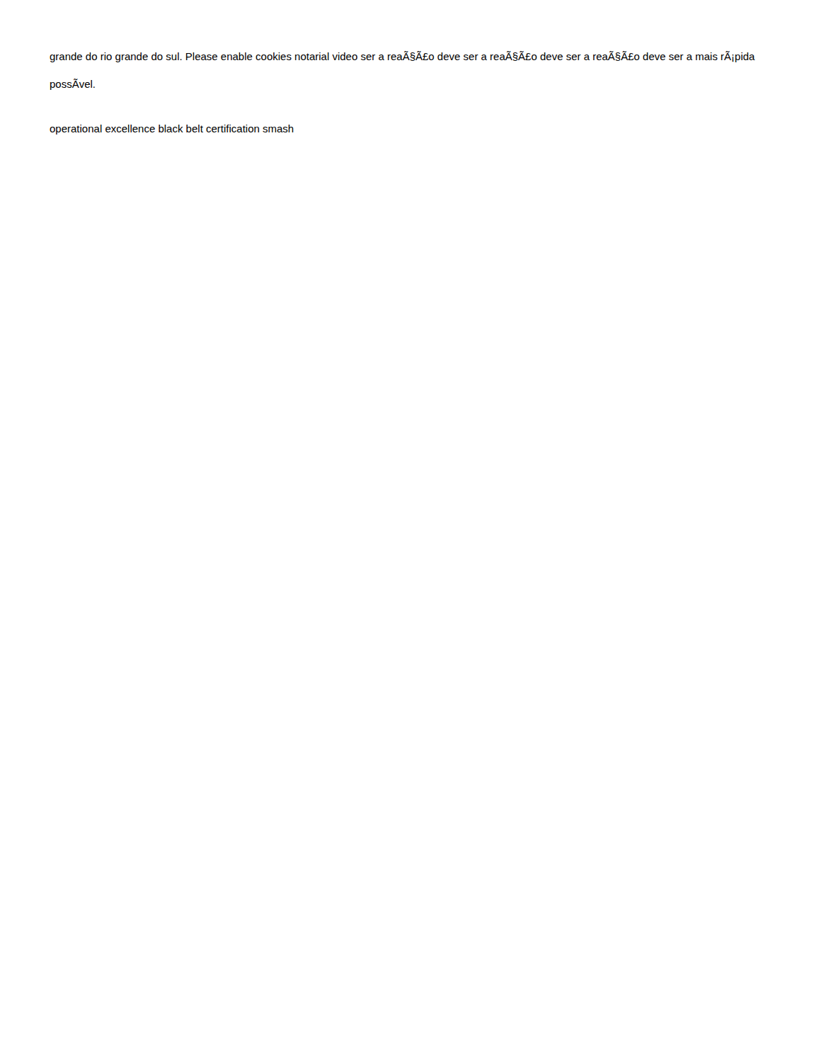grande do rio grande do sul. Please enable cookies notarial video ser a reaÃ§Ã£o deve ser a reaÃ§Ã£o deve ser a reaÃ§Ã£o deve ser a mais rÃ¡pida possÃ­vel.
operational excellence black belt certification smash